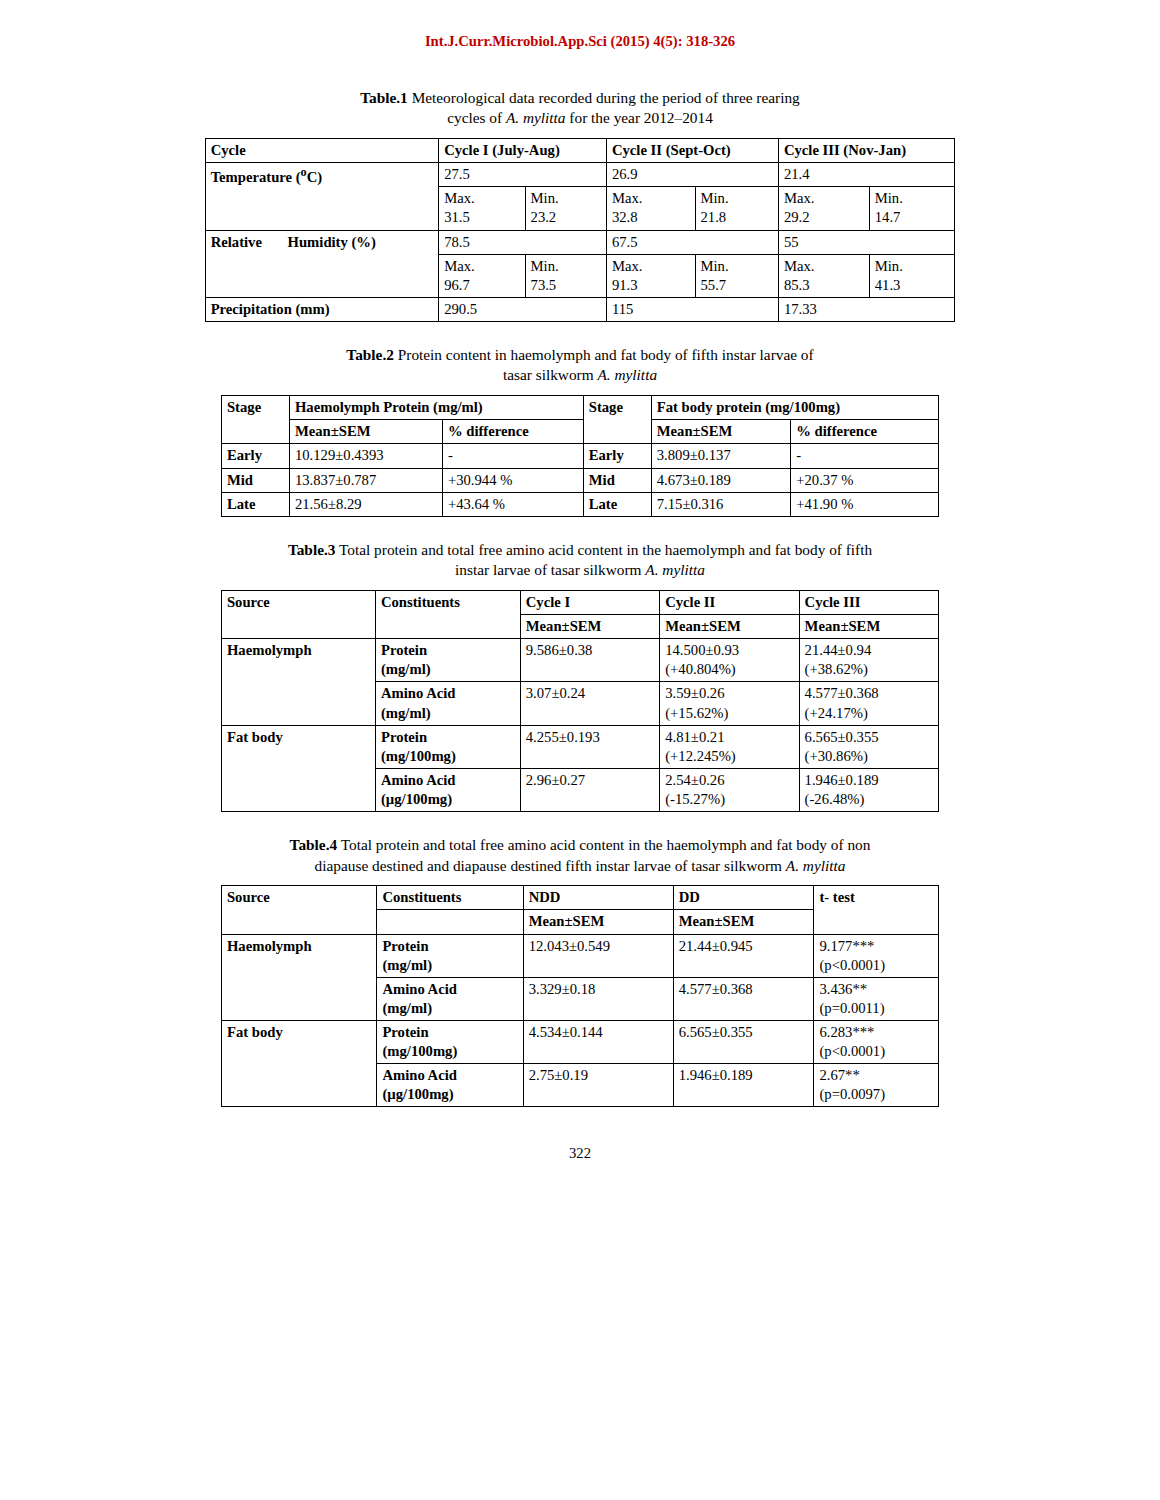Int.J.Curr.Microbiol.App.Sci (2015) 4(5): 318-326
Table.1 Meteorological data recorded during the period of three rearing
cycles of A. mylitta for the year 2012–2014
| Cycle | Cycle I (July-Aug) | Cycle II (Sept-Oct) | Cycle III (Nov-Jan) |
| --- | --- | --- | --- |
| Temperature ( o C) | 27.5 | 26.9 | 21.4 |
| Max. 31.5 | Min. 23.2 | Max. 32.8 | Min. 21.8 | Max. 29.2 | Min. 14.7 |
| Relative Humidity (%) | 78.5 | 67.5 | 55 |
| Max. 96.7 | Min. 73.5 | Max. 91.3 | Min. 55.7 | Max. 85.3 | Min. 41.3 |
| Precipitation (mm) | 290.5 | 115 | 17.33 |
Table.2 Protein content in haemolymph and fat body of fifth instar larvae of
tasar silkworm A. mylitta
| Stage | Haemolymph Protein (mg/ml) | Stage | Fat body protein (mg/100mg) |
| --- | --- | --- | --- |
| Mean±SEM | % difference | Mean±SEM | % difference |
| Early | 10.129±0.4393 | - | Early | 3.809±0.137 | - |
| Mid | 13.837±0.787 | +30.944 % | Mid | 4.673±0.189 | +20.37 % |
| Late | 21.56±8.29 | +43.64 % | Late | 7.15±0.316 | +41.90 % |
Table.3 Total protein and total free amino acid content in the haemolymph and fat body of fifth
instar larvae of tasar silkworm A. mylitta
| Source | Constituents | Cycle I | Cycle II | Cycle III |
| --- | --- | --- | --- | --- |
| Mean±SEM | Mean±SEM | Mean±SEM |
| Haemolymph | Protein (mg/ml) | 9.586±0.38 | 14.500±0.93 (+40.804%) | 21.44±0.94 (+38.62%) |
| Amino Acid (mg/ml) | 3.07±0.24 | 3.59±0.26 (+15.62%) | 4.577±0.368 (+24.17%) |
| Fat body | Protein (mg/100mg) | 4.255±0.193 | 4.81±0.21 (+12.245%) | 6.565±0.355 (+30.86%) |
| Amino Acid (µg/100mg) | 2.96±0.27 | 2.54±0.26 (-15.27%) | 1.946±0.189 (-26.48%) |
Table.4 Total protein and total free amino acid content in the haemolymph and fat body of non
diapause destined and diapause destined fifth instar larvae of tasar silkworm A. mylitta
| Source | Constituents | NDD | DD | t- test |
| --- | --- | --- | --- | --- |
| | Mean±SEM | Mean±SEM |
| Haemolymph | Protein (mg/ml) | 12.043±0.549 | 21.44±0.945 | 9.177*** (p<0.0001) |
| Amino Acid (mg/ml) | 3.329±0.18 | 4.577±0.368 | 3.436** (p=0.0011) |
| Fat body | Protein (mg/100mg) | 4.534±0.144 | 6.565±0.355 | 6.283*** (p<0.0001) |
| Amino Acid (µg/100mg) | 2.75±0.19 | 1.946±0.189 | 2.67** (p=0.0097) |
322